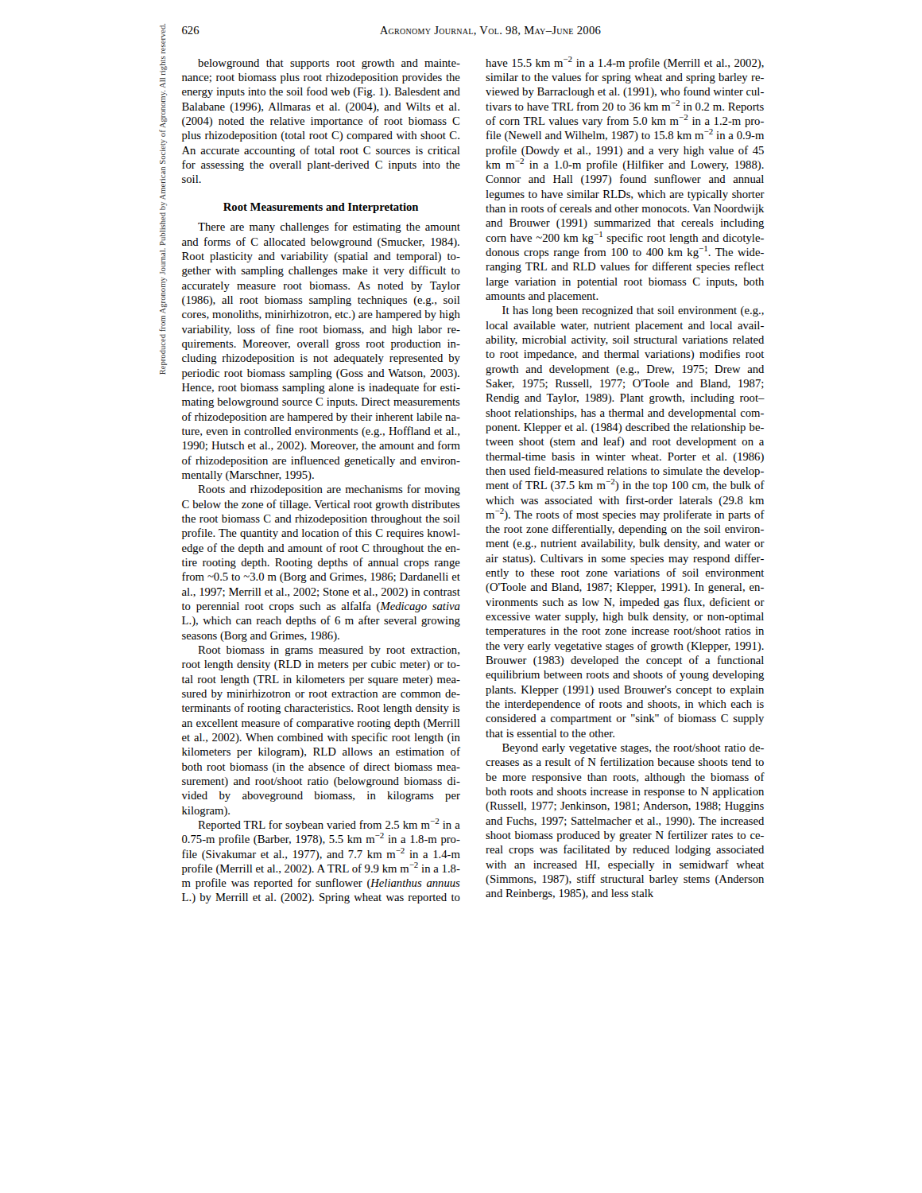Reproduced from Agronomy Journal. Published by American Society of Agronomy. All rights reserved.
626 Agronomy Journal, Vol. 98, May–June 2006
belowground that supports root growth and maintenance; root biomass plus root rhizodeposition provides the energy inputs into the soil food web (Fig. 1). Balesdent and Balabane (1996), Allmaras et al. (2004), and Wilts et al. (2004) noted the relative importance of root biomass C plus rhizodeposition (total root C) compared with shoot C. An accurate accounting of total root C sources is critical for assessing the overall plant-derived C inputs into the soil.
Root Measurements and Interpretation
There are many challenges for estimating the amount and forms of C allocated belowground (Smucker, 1984). Root plasticity and variability (spatial and temporal) together with sampling challenges make it very difficult to accurately measure root biomass. As noted by Taylor (1986), all root biomass sampling techniques (e.g., soil cores, monoliths, minirhizotron, etc.) are hampered by high variability, loss of fine root biomass, and high labor requirements. Moreover, overall gross root production including rhizodeposition is not adequately represented by periodic root biomass sampling (Goss and Watson, 2003). Hence, root biomass sampling alone is inadequate for estimating belowground source C inputs. Direct measurements of rhizodeposition are hampered by their inherent labile nature, even in controlled environments (e.g., Hoffland et al., 1990; Hutsch et al., 2002). Moreover, the amount and form of rhizodeposition are influenced genetically and environmentally (Marschner, 1995).
Roots and rhizodeposition are mechanisms for moving C below the zone of tillage. Vertical root growth distributes the root biomass C and rhizodeposition throughout the soil profile. The quantity and location of this C requires knowledge of the depth and amount of root C throughout the entire rooting depth. Rooting depths of annual crops range from ~0.5 to ~3.0 m (Borg and Grimes, 1986; Dardanelli et al., 1997; Merrill et al., 2002; Stone et al., 2002) in contrast to perennial root crops such as alfalfa (Medicago sativa L.), which can reach depths of 6 m after several growing seasons (Borg and Grimes, 1986).
Root biomass in grams measured by root extraction, root length density (RLD in meters per cubic meter) or total root length (TRL in kilometers per square meter) measured by minirhizotron or root extraction are common determinants of rooting characteristics. Root length density is an excellent measure of comparative rooting depth (Merrill et al., 2002). When combined with specific root length (in kilometers per kilogram), RLD allows an estimation of both root biomass (in the absence of direct biomass measurement) and root/shoot ratio (belowground biomass divided by aboveground biomass, in kilograms per kilogram).
Reported TRL for soybean varied from 2.5 km m−2 in a 0.75-m profile (Barber, 1978), 5.5 km m−2 in a 1.8-m profile (Sivakumar et al., 1977), and 7.7 km m−2 in a 1.4-m profile (Merrill et al., 2002). A TRL of 9.9 km m−2 in a 1.8-m profile was reported for sunflower (Helianthus annuus L.) by Merrill et al. (2002). Spring wheat was reported to have 15.5 km m−2 in a 1.4-m profile (Merrill et al., 2002), similar to the values for spring wheat and spring barley reviewed by Barraclough et al. (1991), who found winter cultivars to have TRL from 20 to 36 km m−2 in 0.2 m. Reports of corn TRL values vary from 5.0 km m−2 in a 1.2-m profile (Newell and Wilhelm, 1987) to 15.8 km m−2 in a 0.9-m profile (Dowdy et al., 1991) and a very high value of 45 km m−2 in a 1.0-m profile (Hilfiker and Lowery, 1988). Connor and Hall (1997) found sunflower and annual legumes to have similar RLDs, which are typically shorter than in roots of cereals and other monocots. Van Noordwijk and Brouwer (1991) summarized that cereals including corn have ~200 km kg−1 specific root length and dicotyledonous crops range from 100 to 400 km kg−1. The wide-ranging TRL and RLD values for different species reflect large variation in potential root biomass C inputs, both amounts and placement.
It has long been recognized that soil environment (e.g., local available water, nutrient placement and local availability, microbial activity, soil structural variations related to root impedance, and thermal variations) modifies root growth and development (e.g., Drew, 1975; Drew and Saker, 1975; Russell, 1977; O'Toole and Bland, 1987; Rendig and Taylor, 1989). Plant growth, including root–shoot relationships, has a thermal and developmental component. Klepper et al. (1984) described the relationship between shoot (stem and leaf) and root development on a thermal-time basis in winter wheat. Porter et al. (1986) then used field-measured relations to simulate the development of TRL (37.5 km m−2) in the top 100 cm, the bulk of which was associated with first-order laterals (29.8 km m−2). The roots of most species may proliferate in parts of the root zone differentially, depending on the soil environment (e.g., nutrient availability, bulk density, and water or air status). Cultivars in some species may respond differently to these root zone variations of soil environment (O'Toole and Bland, 1987; Klepper, 1991). In general, environments such as low N, impeded gas flux, deficient or excessive water supply, high bulk density, or non-optimal temperatures in the root zone increase root/shoot ratios in the very early vegetative stages of growth (Klepper, 1991). Brouwer (1983) developed the concept of a functional equilibrium between roots and shoots of young developing plants. Klepper (1991) used Brouwer's concept to explain the interdependence of roots and shoots, in which each is considered a compartment or "sink" of biomass C supply that is essential to the other.
Beyond early vegetative stages, the root/shoot ratio decreases as a result of N fertilization because shoots tend to be more responsive than roots, although the biomass of both roots and shoots increase in response to N application (Russell, 1977; Jenkinson, 1981; Anderson, 1988; Huggins and Fuchs, 1997; Sattelmacher et al., 1990). The increased shoot biomass produced by greater N fertilizer rates to cereal crops was facilitated by reduced lodging associated with an increased HI, especially in semidwarf wheat (Simmons, 1987), stiff structural barley stems (Anderson and Reinbergs, 1985), and less stalk